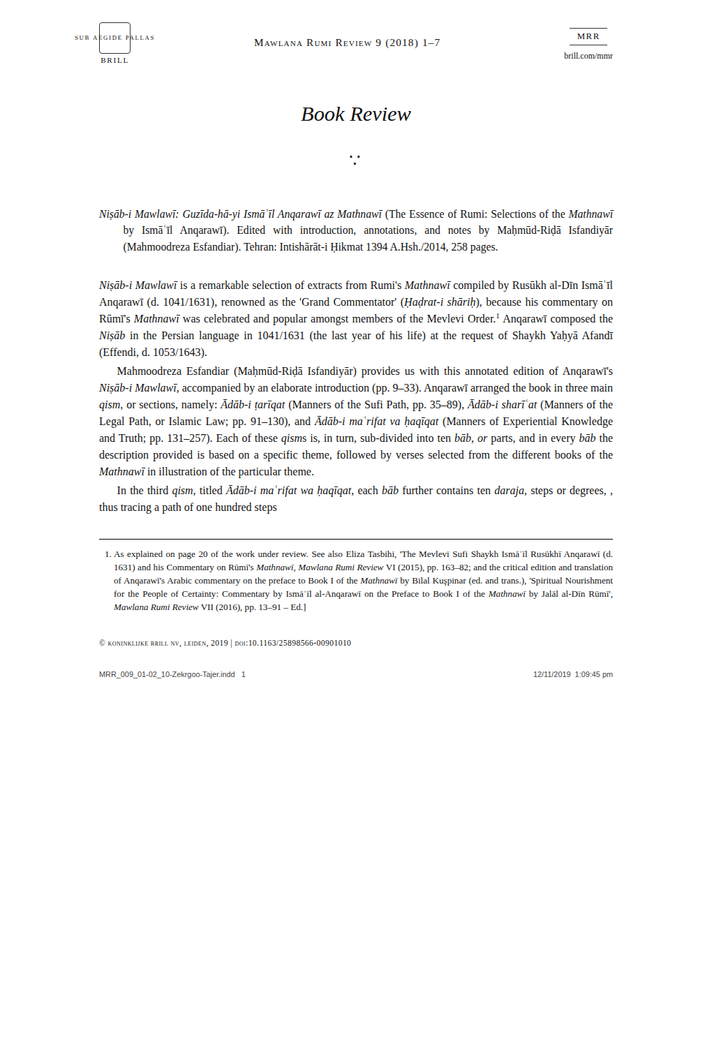SUB AEGIDE PALLAS BRILL
Mawlana Rumi Review 9 (2018) 1–7
MRR brill.com/mmr
Book Review
∵
Niṣāb-i Mawlawī: Guzīda-hā-yi Ismāʿīl Anqarawī az Mathnawī (The Essence of Rumi: Selections of the Mathnawī by Ismāʿīl Anqarawī). Edited with introduction, annotations, and notes by Maḥmūd-Riḍā Isfandiyār (Mahmoodreza Esfandiar). Tehran: Intishārāt-i Ḥikmat 1394 A.Hsh./2014, 258 pages.
Niṣāb-i Mawlawī is a remarkable selection of extracts from Rumi's Mathnawī compiled by Rusūkh al-Dīn Ismāʿīl Anqarawī (d. 1041/1631), renowned as the 'Grand Commentator' (Ḥaḍrat-i shāriḥ), because his commentary on Rūmī's Mathnawī was celebrated and popular amongst members of the Mevlevi Order.1 Anqarawī composed the Niṣāb in the Persian language in 1041/1631 (the last year of his life) at the request of Shaykh Yaḥyā Afandī (Effendi, d. 1053/1643).
Mahmoodreza Esfandiar (Maḥmūd-Riḍā Isfandiyār) provides us with this annotated edition of Anqarawī's Niṣāb-i Mawlawī, accompanied by an elaborate introduction (pp. 9–33). Anqarawī arranged the book in three main qism, or sections, namely: Ādāb-i ṭarīqat (Manners of the Sufi Path, pp. 35–89), Ādāb-i sharīʿat (Manners of the Legal Path, or Islamic Law; pp. 91–130), and Ādāb-i maʿrifat va ḥaqīqat (Manners of Experiential Knowledge and Truth; pp. 131–257). Each of these qisms is, in turn, sub-divided into ten bāb, or parts, and in every bāb the description provided is based on a specific theme, followed by verses selected from the different books of the Mathnawī in illustration of the particular theme.
In the third qism, titled Ādāb-i maʿrifat wa ḥaqīqat, each bāb further contains ten daraja, steps or degrees, , thus tracing a path of one hundred steps
As explained on page 20 of the work under review. See also Eliza Tasbihi, 'The Mevlevi Sufi Shaykh Ismāʿīl Rusūkhī Anqarawī (d. 1631) and his Commentary on Rūmī's Mathnawī, Mawlana Rumi Review VI (2015), pp. 163–82; and the critical edition and translation of Anqarawī's Arabic commentary on the preface to Book I of the Mathnawī by Bilal Kuşpinar (ed. and trans.), 'Spiritual Nourishment for the People of Certainty: Commentary by Ismāʿīl al-Anqarawī on the Preface to Book I of the Mathnawī by Jalāl al-Dīn Rūmī', Mawlana Rumi Review VII (2016), pp. 13–91 – Ed.]
© koninklijke brill nv, leiden, 2019 | doi:10.1163/25898566-00901010
MRR_009_01-02_10-Zekrgoo-Tajer.indd 1 12/11/2019 1:09:45 pm